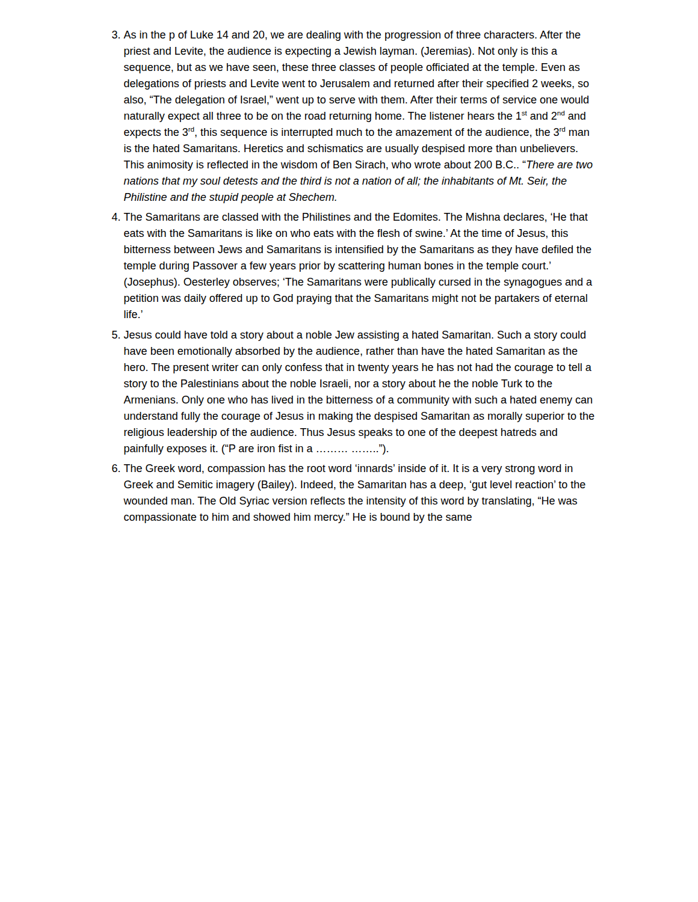As in the p of Luke 14 and 20, we are dealing with the progression of three characters. After the priest and Levite, the audience is expecting a Jewish layman. (Jeremias). Not only is this a sequence, but as we have seen, these three classes of people officiated at the temple. Even as delegations of priests and Levite went to Jerusalem and returned after their specified 2 weeks, so also, “The delegation of Israel,” went up to serve with them. After their terms of service one would naturally expect all three to be on the road returning home. The listener hears the 1st and 2nd and expects the 3rd, this sequence is interrupted much to the amazement of the audience, the 3rd man is the hated Samaritans. Heretics and schismatics are usually despised more than unbelievers. This animosity is reflected in the wisdom of Ben Sirach, who wrote about 200 B.C.. “There are two nations that my soul detests and the third is not a nation of all; the inhabitants of Mt. Seir, the Philistine and the stupid people at Shechem.
The Samaritans are classed with the Philistines and the Edomites. The Mishna declares, ‘He that eats with the Samaritans is like on who eats with the flesh of swine.’ At the time of Jesus, this bitterness between Jews and Samaritans is intensified by the Samaritans as they have defiled the temple during Passover a few years prior by scattering human bones in the temple court.’ (Josephus). Oesterley observes; ‘The Samaritans were publically cursed in the synagogues and a petition was daily offered up to God praying that the Samaritans might not be partakers of eternal life.’
Jesus could have told a story about a noble Jew assisting a hated Samaritan. Such a story could have been emotionally absorbed by the audience, rather than have the hated Samaritan as the hero. The present writer can only confess that in twenty years he has not had the courage to tell a story to the Palestinians about the noble Israeli, nor a story about he the noble Turk to the Armenians. Only one who has lived in the bitterness of a community with such a hated enemy can understand fully the courage of Jesus in making the despised Samaritan as morally superior to the religious leadership of the audience. Thus Jesus speaks to one of the deepest hatreds and painfully exposes it. (“P are iron fist in a ……… ……..”).
The Greek word, compassion has the root word ‘innards’ inside of it. It is a very strong word in Greek and Semitic imagery (Bailey). Indeed, the Samaritan has a deep, ‘gut level reaction’ to the wounded man. The Old Syriac version reflects the intensity of this word by translating, “He was compassionate to him and showed him mercy.” He is bound by the same